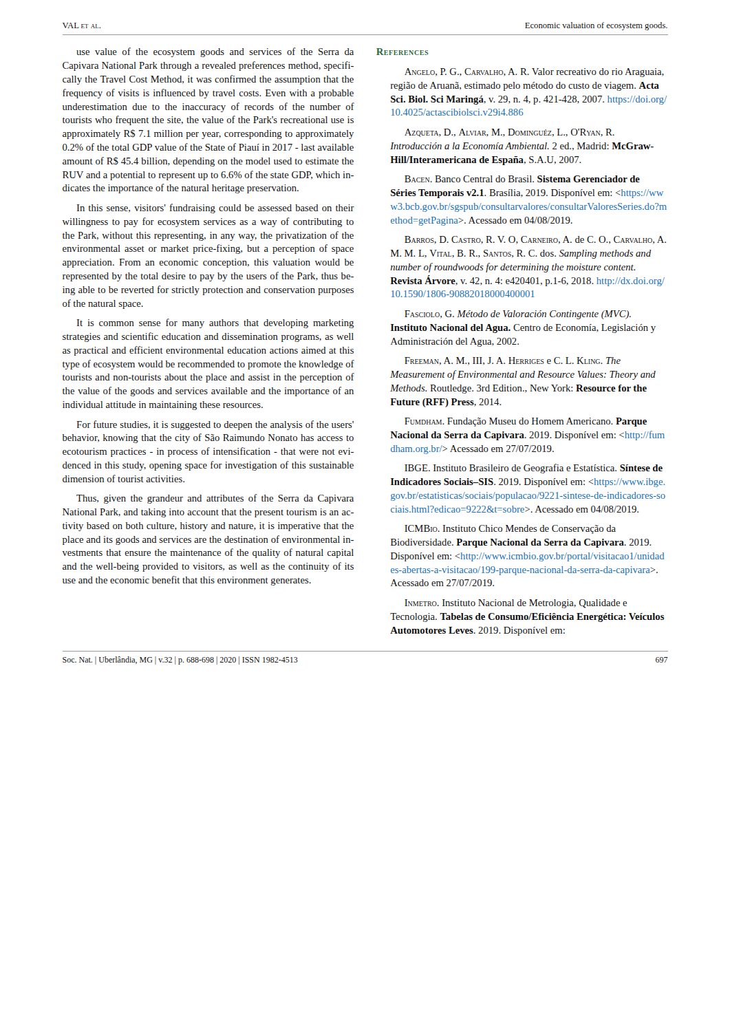VAL et al. Economic valuation of ecosystem goods.
use value of the ecosystem goods and services of the Serra da Capivara National Park through a revealed preferences method, specifically the Travel Cost Method, it was confirmed the assumption that the frequency of visits is influenced by travel costs. Even with a probable underestimation due to the inaccuracy of records of the number of tourists who frequent the site, the value of the Park's recreational use is approximately R$ 7.1 million per year, corresponding to approximately 0.2% of the total GDP value of the State of Piauí in 2017 - last available amount of R$ 45.4 billion, depending on the model used to estimate the RUV and a potential to represent up to 6.6% of the state GDP, which indicates the importance of the natural heritage preservation.
In this sense, visitors' fundraising could be assessed based on their willingness to pay for ecosystem services as a way of contributing to the Park, without this representing, in any way, the privatization of the environmental asset or market price-fixing, but a perception of space appreciation. From an economic conception, this valuation would be represented by the total desire to pay by the users of the Park, thus being able to be reverted for strictly protection and conservation purposes of the natural space.
It is common sense for many authors that developing marketing strategies and scientific education and dissemination programs, as well as practical and efficient environmental education actions aimed at this type of ecosystem would be recommended to promote the knowledge of tourists and non-tourists about the place and assist in the perception of the value of the goods and services available and the importance of an individual attitude in maintaining these resources.
For future studies, it is suggested to deepen the analysis of the users' behavior, knowing that the city of São Raimundo Nonato has access to ecotourism practices - in process of intensification - that were not evidenced in this study, opening space for investigation of this sustainable dimension of tourist activities.
Thus, given the grandeur and attributes of the Serra da Capivara National Park, and taking into account that the present tourism is an activity based on both culture, history and nature, it is imperative that the place and its goods and services are the destination of environmental investments that ensure the maintenance of the quality of natural capital and the well-being provided to visitors, as well as the continuity of its use and the economic benefit that this environment generates.
References
Angelo, P. G., Carvalho, A. R. Valor recreativo do rio Araguaia, região de Aruanã, estimado pelo método do custo de viagem. Acta Sci. Biol. Sci Maringá, v. 29, n. 4, p. 421-428, 2007. https://doi.org/10.4025/actascibiolsci.v29i4.886
Azqueta, D., Alviar, M., Dominguéz, L., O'Ryan, R. Introducción a la Economía Ambiental. 2 ed., Madrid: McGraw-Hill/Interamericana de España, S.A.U, 2007.
Bacen. Banco Central do Brasil. Sistema Gerenciador de Séries Temporais v2.1. Brasília, 2019. Disponível em: <https://www3.bcb.gov.br/sgspub/consultarvalores/consultarValoresSeries.do?method=getPagina>. Acessado em 04/08/2019.
Barros, D. Castro, R. V. O, Carneiro, A. de C. O., Carvalho, A. M. M. L, Vital, B. R., Santos, R. C. dos. Sampling methods and number of roundwoods for determining the moisture content. Revista Árvore, v. 42, n. 4: e420401, p.1-6, 2018. http://dx.doi.org/10.1590/1806-90882018000400001
Fasciolo, G. Método de Valoración Contingente (MVC). Instituto Nacional del Agua. Centro de Economía, Legislación y Administración del Agua, 2002.
Freeman, A. M., III, J. A. Herriges e C. L. Kling. The Measurement of Environmental and Resource Values: Theory and Methods. Routledge. 3rd Edition., New York: Resource for the Future (RFF) Press, 2014.
Fumdham. Fundação Museu do Homem Americano. Parque Nacional da Serra da Capivara. 2019. Disponível em: <http://fumdham.org.br/> Acessado em 27/07/2019.
IBGE. Instituto Brasileiro de Geografia e Estatística. Síntese de Indicadores Sociais–SIS. 2019. Disponível em: <https://www.ibge.gov.br/estatisticas/sociais/populacao/9221-sintese-de-indicadores-sociais.html?edicao=9222&t=sobre>. Acessado em 04/08/2019.
ICMBio. Instituto Chico Mendes de Conservação da Biodiversidade. Parque Nacional da Serra da Capivara. 2019. Disponível em: <http://www.icmbio.gov.br/portal/visitacao1/unidades-abertas-a-visitacao/199-parque-nacional-da-serra-da-capivara>. Acessado em 27/07/2019.
Inmetro. Instituto Nacional de Metrologia, Qualidade e Tecnologia. Tabelas de Consumo/Eficiência Energética: Veículos Automotores Leves. 2019. Disponível em:
Soc. Nat. | Uberlândia, MG | v.32 | p. 688-698 | 2020 | ISSN 1982-4513 697